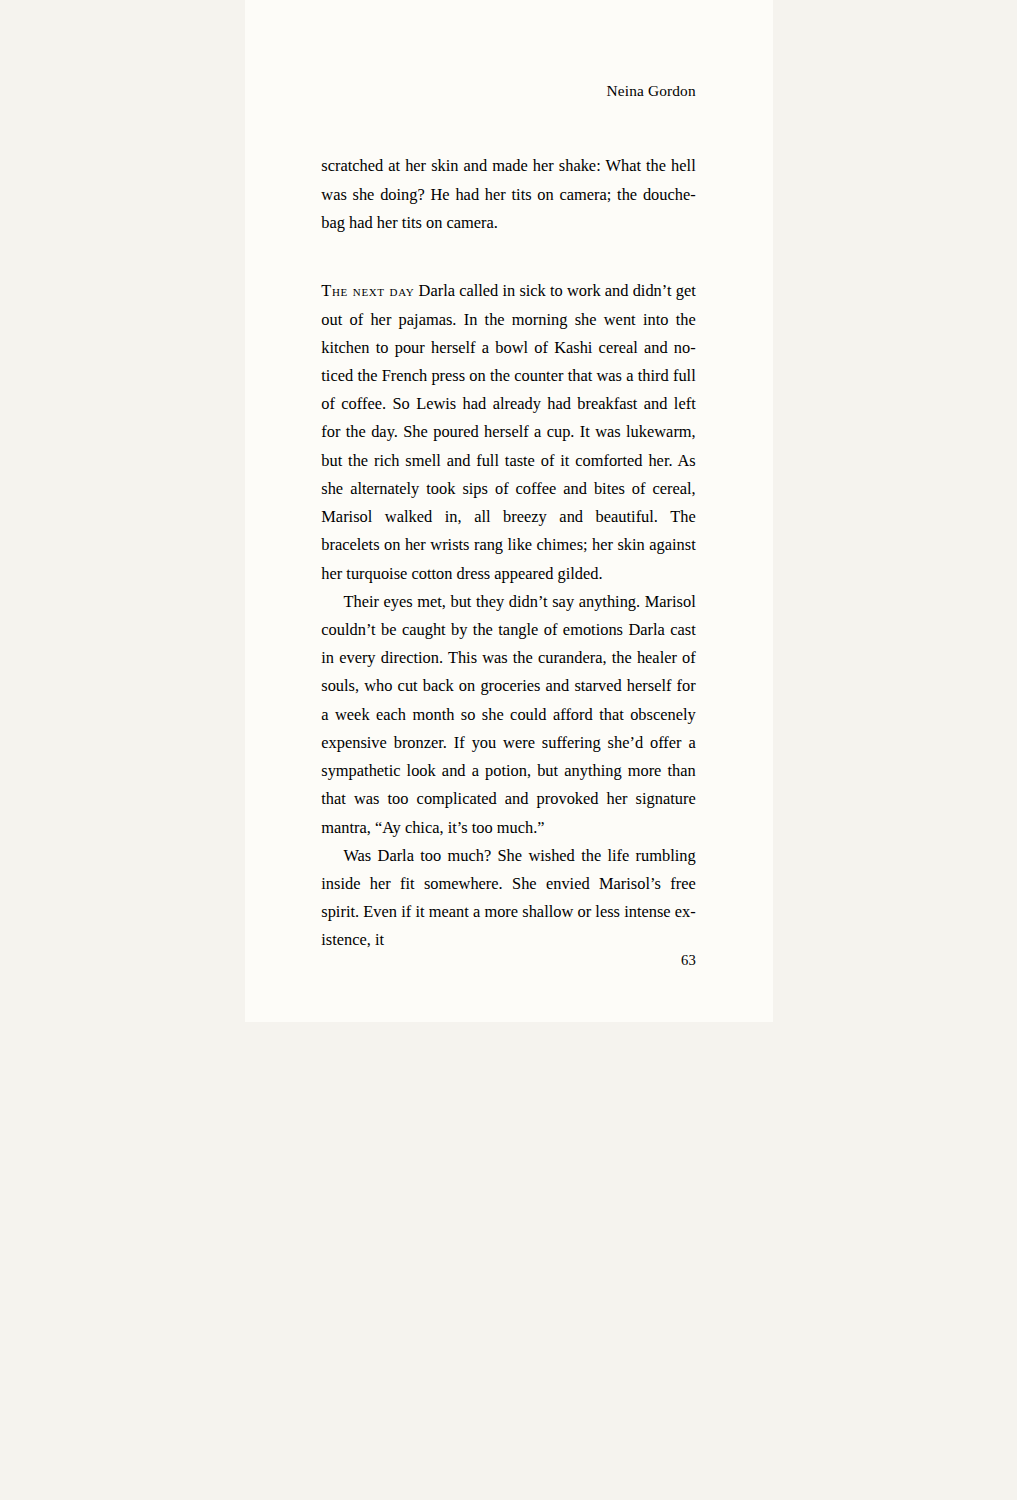Neina Gordon
scratched at her skin and made her shake: What the hell was she doing? He had her tits on camera; the douche-bag had her tits on camera.
The next day Darla called in sick to work and didn’t get out of her pajamas. In the morning she went into the kitchen to pour herself a bowl of Kashi cereal and noticed the French press on the counter that was a third full of coffee. So Lewis had already had breakfast and left for the day. She poured herself a cup. It was lukewarm, but the rich smell and full taste of it comforted her. As she alternately took sips of coffee and bites of cereal, Marisol walked in, all breezy and beautiful. The bracelets on her wrists rang like chimes; her skin against her turquoise cotton dress appeared gilded.
Their eyes met, but they didn’t say anything. Marisol couldn’t be caught by the tangle of emotions Darla cast in every direction. This was the curandera, the healer of souls, who cut back on groceries and starved herself for a week each month so she could afford that obscenely expensive bronzer. If you were suffering she’d offer a sympathetic look and a potion, but anything more than that was too complicated and provoked her signature mantra, “Ay chica, it’s too much.”
Was Darla too much? She wished the life rumbling inside her fit somewhere. She envied Marisol’s free spirit. Even if it meant a more shallow or less intense existence, it
63